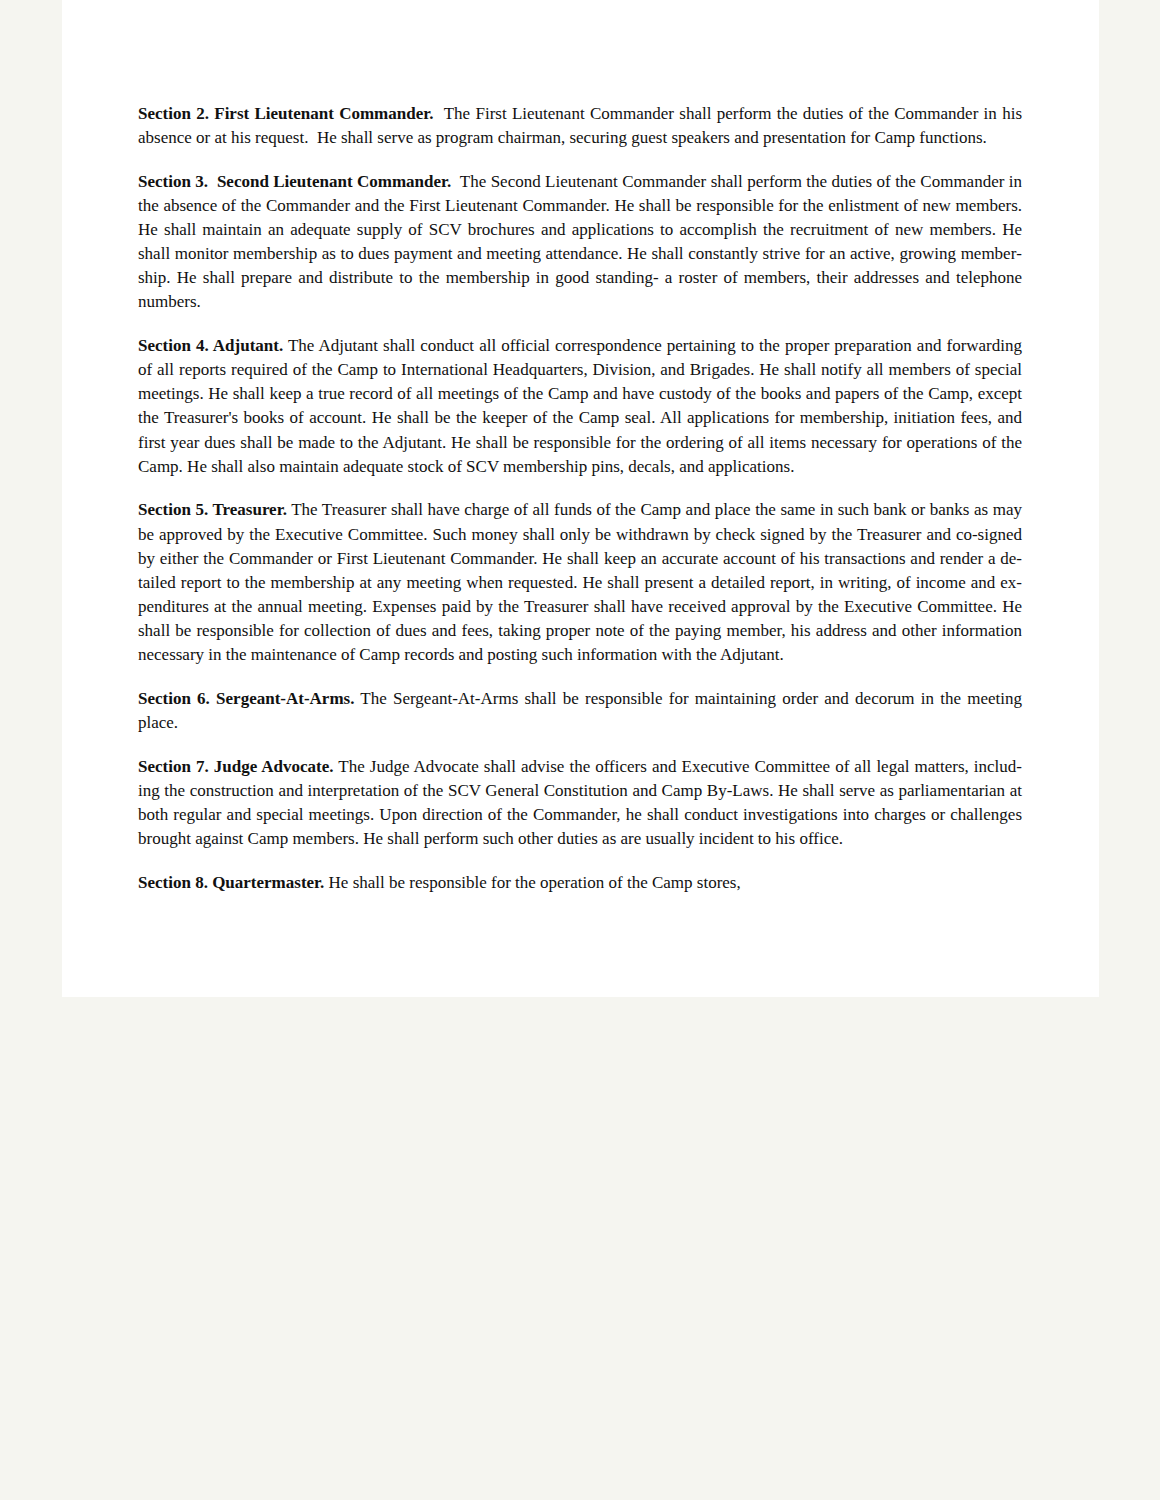Section 2. First Lieutenant Commander. The First Lieutenant Commander shall perform the duties of the Commander in his absence or at his request. He shall serve as program chairman, securing guest speakers and presentation for Camp functions.
Section 3. Second Lieutenant Commander. The Second Lieutenant Commander shall perform the duties of the Commander in the absence of the Commander and the First Lieutenant Commander. He shall be responsible for the enlistment of new members. He shall maintain an adequate supply of SCV brochures and applications to accomplish the recruitment of new members. He shall monitor membership as to dues payment and meeting attendance. He shall constantly strive for an active, growing membership. He shall prepare and distribute to the membership in good standing- a roster of members, their addresses and telephone numbers.
Section 4. Adjutant. The Adjutant shall conduct all official correspondence pertaining to the proper preparation and forwarding of all reports required of the Camp to International Headquarters, Division, and Brigades. He shall notify all members of special meetings. He shall keep a true record of all meetings of the Camp and have custody of the books and papers of the Camp, except the Treasurer's books of account. He shall be the keeper of the Camp seal. All applications for membership, initiation fees, and first year dues shall be made to the Adjutant. He shall be responsible for the ordering of all items necessary for operations of the Camp. He shall also maintain adequate stock of SCV membership pins, decals, and applications.
Section 5. Treasurer. The Treasurer shall have charge of all funds of the Camp and place the same in such bank or banks as may be approved by the Executive Committee. Such money shall only be withdrawn by check signed by the Treasurer and co-signed by either the Commander or First Lieutenant Commander. He shall keep an accurate account of his transactions and render a detailed report to the membership at any meeting when requested. He shall present a detailed report, in writing, of income and expenditures at the annual meeting. Expenses paid by the Treasurer shall have received approval by the Executive Committee. He shall be responsible for collection of dues and fees, taking proper note of the paying member, his address and other information necessary in the maintenance of Camp records and posting such information with the Adjutant.
Section 6. Sergeant-At-Arms. The Sergeant-At-Arms shall be responsible for maintaining order and decorum in the meeting place.
Section 7. Judge Advocate. The Judge Advocate shall advise the officers and Executive Committee of all legal matters, including the construction and interpretation of the SCV General Constitution and Camp By-Laws. He shall serve as parliamentarian at both regular and special meetings. Upon direction of the Commander, he shall conduct investigations into charges or challenges brought against Camp members. He shall perform such other duties as are usually incident to his office.
Section 8. Quartermaster. He shall be responsible for the operation of the Camp stores,